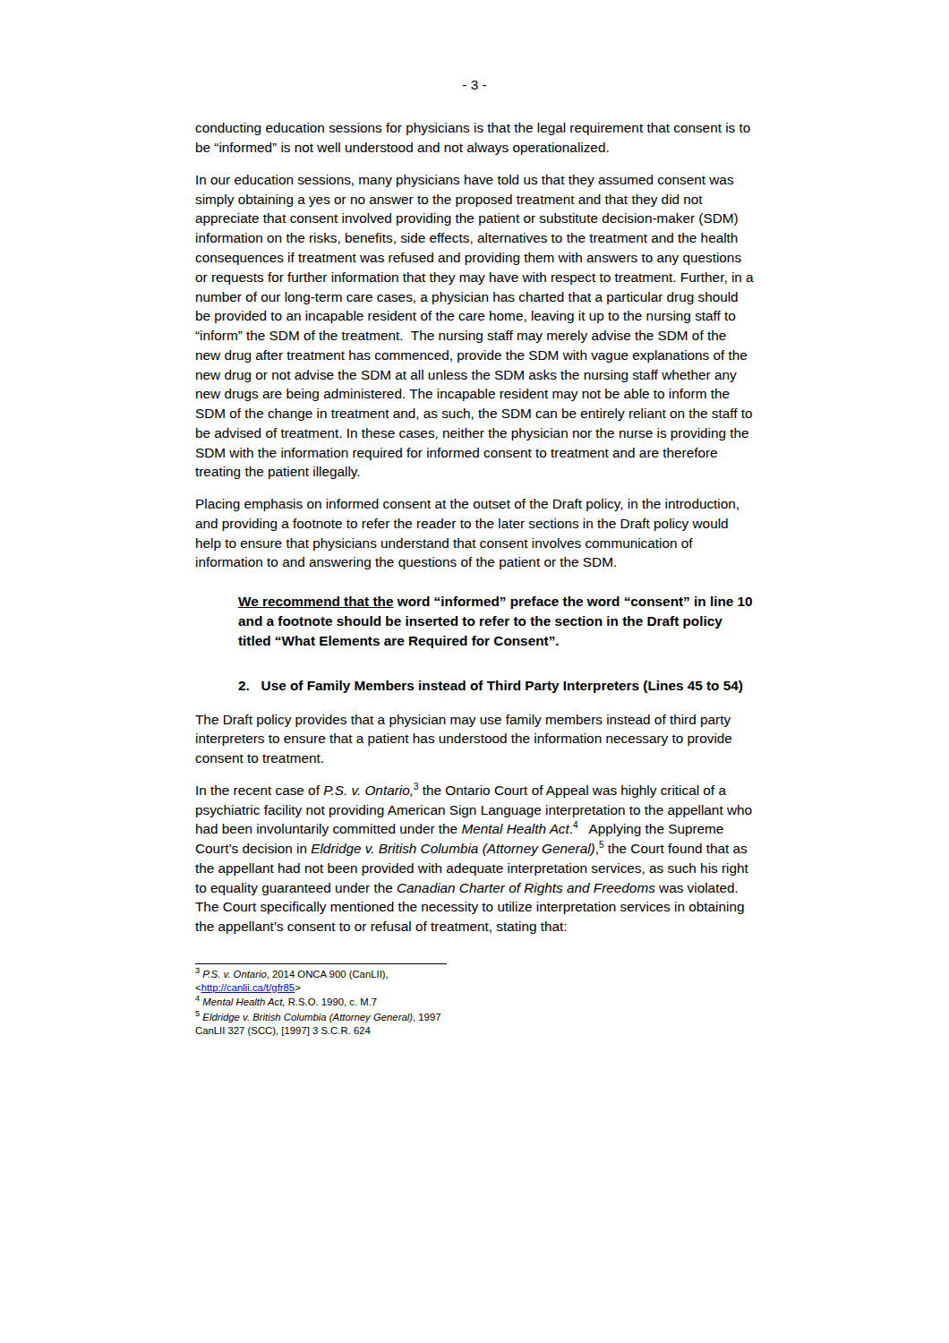- 3 -
conducting education sessions for physicians is that the legal requirement that consent is to be “informed” is not well understood and not always operationalized.
In our education sessions, many physicians have told us that they assumed consent was simply obtaining a yes or no answer to the proposed treatment and that they did not appreciate that consent involved providing the patient or substitute decision-maker (SDM) information on the risks, benefits, side effects, alternatives to the treatment and the health consequences if treatment was refused and providing them with answers to any questions or requests for further information that they may have with respect to treatment. Further, in a number of our long-term care cases, a physician has charted that a particular drug should be provided to an incapable resident of the care home, leaving it up to the nursing staff to “inform” the SDM of the treatment. The nursing staff may merely advise the SDM of the new drug after treatment has commenced, provide the SDM with vague explanations of the new drug or not advise the SDM at all unless the SDM asks the nursing staff whether any new drugs are being administered. The incapable resident may not be able to inform the SDM of the change in treatment and, as such, the SDM can be entirely reliant on the staff to be advised of treatment. In these cases, neither the physician nor the nurse is providing the SDM with the information required for informed consent to treatment and are therefore treating the patient illegally.
Placing emphasis on informed consent at the outset of the Draft policy, in the introduction, and providing a footnote to refer the reader to the later sections in the Draft policy would help to ensure that physicians understand that consent involves communication of information to and answering the questions of the patient or the SDM.
We recommend that the word “informed” preface the word “consent” in line 10 and a footnote should be inserted to refer to the section in the Draft policy titled “What Elements are Required for Consent”.
2. Use of Family Members instead of Third Party Interpreters (Lines 45 to 54)
The Draft policy provides that a physician may use family members instead of third party interpreters to ensure that a patient has understood the information necessary to provide consent to treatment.
In the recent case of P.S. v. Ontario,3 the Ontario Court of Appeal was highly critical of a psychiatric facility not providing American Sign Language interpretation to the appellant who had been involuntarily committed under the Mental Health Act.4 Applying the Supreme Court’s decision in Eldridge v. British Columbia (Attorney General),5 the Court found that as the appellant had not been provided with adequate interpretation services, as such his right to equality guaranteed under the Canadian Charter of Rights and Freedoms was violated. The Court specifically mentioned the necessity to utilize interpretation services in obtaining the appellant’s consent to or refusal of treatment, stating that:
3 P.S. v. Ontario, 2014 ONCA 900 (CanLII), <http://canlii.ca/t/gfr85>
4 Mental Health Act, R.S.O. 1990, c. M.7
5 Eldridge v. British Columbia (Attorney General), 1997 CanLII 327 (SCC), [1997] 3 S.C.R. 624